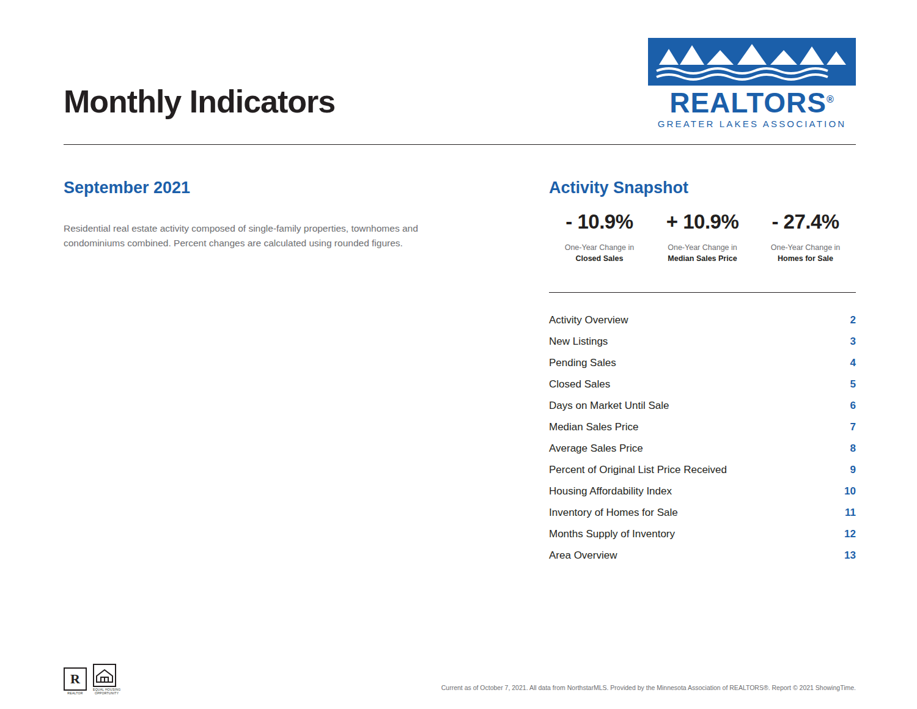Monthly Indicators
REALTORS®
GREATER LAKES ASSOCIATION
September 2021
Residential real estate activity composed of single-family properties, townhomes and condominiums combined. Percent changes are calculated using rounded figures.
Activity Snapshot
| - 10.9% | + 10.9% | - 27.4% |
| One-Year Change in Closed Sales | One-Year Change in Median Sales Price | One-Year Change in Homes for Sale |
| Activity Overview | 2 |
| New Listings | 3 |
| Pending Sales | 4 |
| Closed Sales | 5 |
| Days on Market Until Sale | 6 |
| Median Sales Price | 7 |
| Average Sales Price | 8 |
| Percent of Original List Price Received | 9 |
| Housing Affordability Index | 10 |
| Inventory of Homes for Sale | 11 |
| Months Supply of Inventory | 12 |
| Area Overview | 13 |
R
REALTOR
EQUAL HOUSING
OPPORTUNITY
Current as of October 7, 2021. All data from NorthstarMLS. Provided by the Minnesota Association of REALTORS®. Report © 2021 ShowingTime.